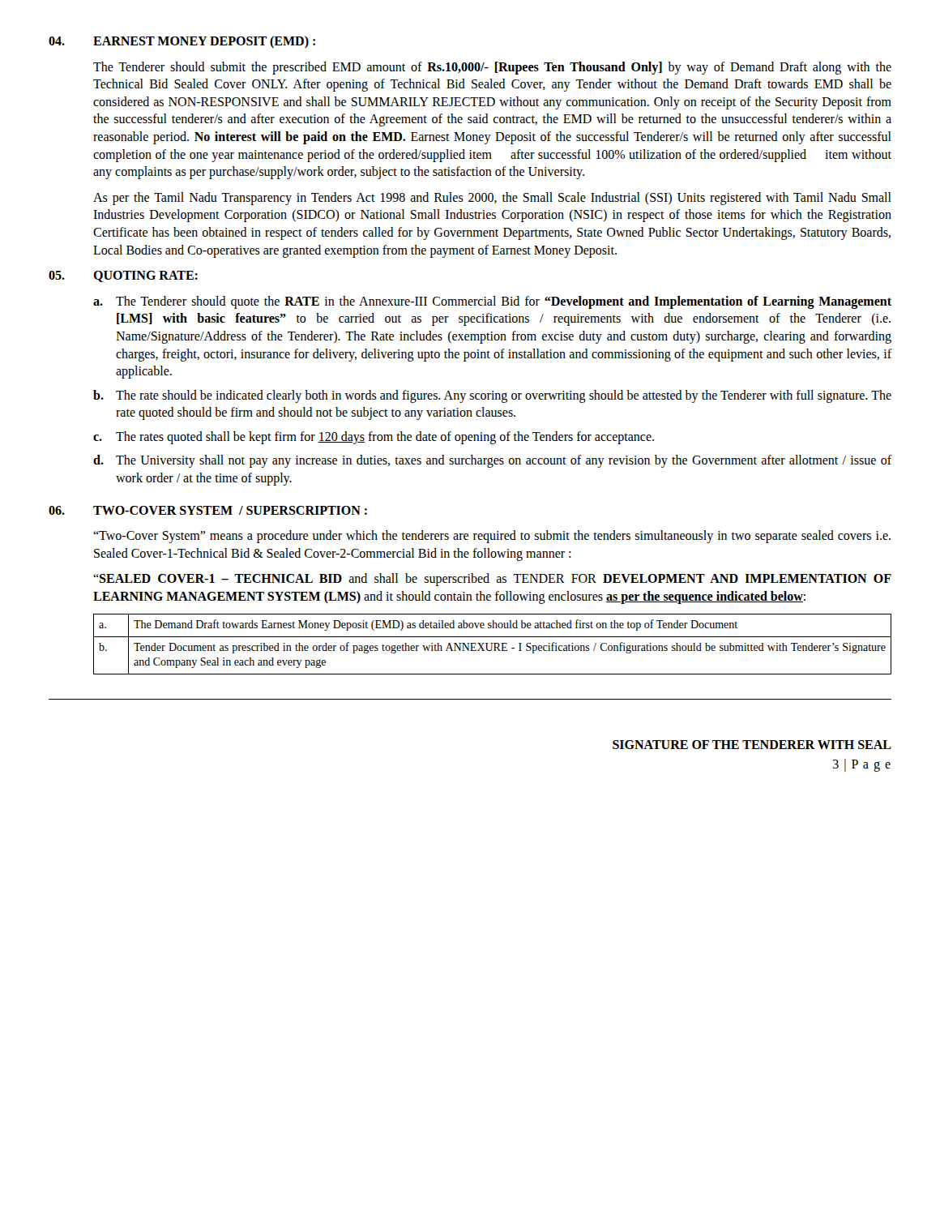04.
EARNEST MONEY DEPOSIT (EMD) :
The Tenderer should submit the prescribed EMD amount of Rs.10,000/- [Rupees Ten Thousand Only] by way of Demand Draft along with the Technical Bid Sealed Cover ONLY. After opening of Technical Bid Sealed Cover, any Tender without the Demand Draft towards EMD shall be considered as NON-RESPONSIVE and shall be SUMMARILY REJECTED without any communication. Only on receipt of the Security Deposit from the successful tenderer/s and after execution of the Agreement of the said contract, the EMD will be returned to the unsuccessful tenderer/s within a reasonable period. No interest will be paid on the EMD. Earnest Money Deposit of the successful Tenderer/s will be returned only after successful completion of the one year maintenance period of the ordered/supplied item after successful 100% utilization of the ordered/supplied item without any complaints as per purchase/supply/work order, subject to the satisfaction of the University.
As per the Tamil Nadu Transparency in Tenders Act 1998 and Rules 2000, the Small Scale Industrial (SSI) Units registered with Tamil Nadu Small Industries Development Corporation (SIDCO) or National Small Industries Corporation (NSIC) in respect of those items for which the Registration Certificate has been obtained in respect of tenders called for by Government Departments, State Owned Public Sector Undertakings, Statutory Boards, Local Bodies and Co-operatives are granted exemption from the payment of Earnest Money Deposit.
05.
QUOTING RATE:
a. The Tenderer should quote the RATE in the Annexure-III Commercial Bid for “Development and Implementation of Learning Management [LMS] with basic features” to be carried out as per specifications / requirements with due endorsement of the Tenderer (i.e. Name/Signature/Address of the Tenderer). The Rate includes (exemption from excise duty and custom duty) surcharge, clearing and forwarding charges, freight, octori, insurance for delivery, delivering upto the point of installation and commissioning of the equipment and such other levies, if applicable.
b. The rate should be indicated clearly both in words and figures. Any scoring or overwriting should be attested by the Tenderer with full signature. The rate quoted should be firm and should not be subject to any variation clauses.
c. The rates quoted shall be kept firm for 120 days from the date of opening of the Tenders for acceptance.
d. The University shall not pay any increase in duties, taxes and surcharges on account of any revision by the Government after allotment / issue of work order / at the time of supply.
06.
TWO-COVER SYSTEM / SUPERSCRIPTION :
“Two-Cover System” means a procedure under which the tenderers are required to submit the tenders simultaneously in two separate sealed covers i.e. Sealed Cover-1-Technical Bid & Sealed Cover-2-Commercial Bid in the following manner :
“SEALED COVER-1 – TECHNICAL BID and shall be superscribed as TENDER FOR DEVELOPMENT AND IMPLEMENTATION OF LEARNING MANAGEMENT SYSTEM (LMS) and it should contain the following enclosures as per the sequence indicated below:
| a. | The Demand Draft towards Earnest Money Deposit (EMD) as detailed above should be attached first on the top of Tender Document |
| b. | Tender Document as prescribed in the order of pages together with ANNEXURE - I Specifications / Configurations should be submitted with Tenderer’s Signature and Company Seal in each and every page |
SIGNATURE OF THE TENDERER WITH SEAL
3 | P a g e